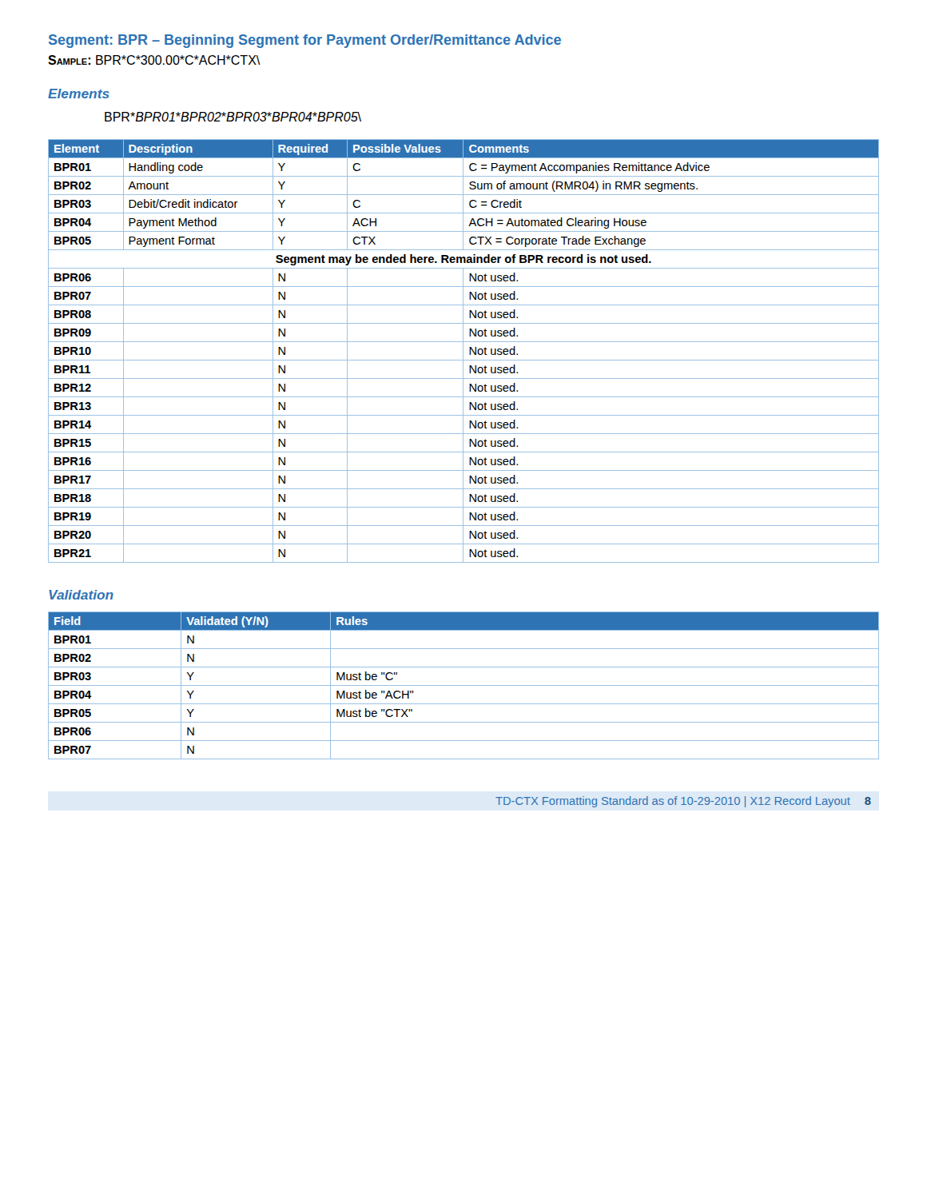Segment: BPR – Beginning Segment for Payment Order/Remittance Advice
Sample: BPR*C*300.00*C*ACH*CTX\
Elements
BPR*BPR01*BPR02*BPR03*BPR04*BPR05\
| Element | Description | Required | Possible Values | Comments |
| --- | --- | --- | --- | --- |
| BPR01 | Handling code | Y | C | C = Payment Accompanies Remittance Advice |
| BPR02 | Amount | Y | | Sum of amount (RMR04) in RMR segments. |
| BPR03 | Debit/Credit indicator | Y | C | C = Credit |
| BPR04 | Payment Method | Y | ACH | ACH = Automated Clearing House |
| BPR05 | Payment Format | Y | CTX | CTX = Corporate Trade Exchange |
| Segment may be ended here. Remainder of BPR record is not used. |
| BPR06 | | N | | Not used. |
| BPR07 | | N | | Not used. |
| BPR08 | | N | | Not used. |
| BPR09 | | N | | Not used. |
| BPR10 | | N | | Not used. |
| BPR11 | | N | | Not used. |
| BPR12 | | N | | Not used. |
| BPR13 | | N | | Not used. |
| BPR14 | | N | | Not used. |
| BPR15 | | N | | Not used. |
| BPR16 | | N | | Not used. |
| BPR17 | | N | | Not used. |
| BPR18 | | N | | Not used. |
| BPR19 | | N | | Not used. |
| BPR20 | | N | | Not used. |
| BPR21 | | N | | Not used. |
Validation
| Field | Validated (Y/N) | Rules |
| --- | --- | --- |
| BPR01 | N | |
| BPR02 | N | |
| BPR03 | Y | Must be "C" |
| BPR04 | Y | Must be "ACH" |
| BPR05 | Y | Must be "CTX" |
| BPR06 | N | |
| BPR07 | N | |
TD-CTX Formatting Standard as of 10-29-2010 | X12 Record Layout 8